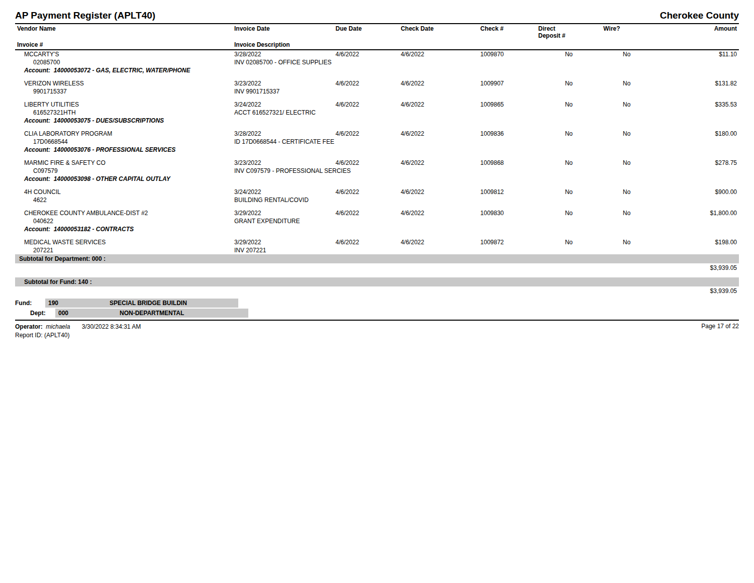AP Payment Register (APLT40)
Cherokee County
| Vendor Name | Invoice Date | Due Date | Check Date | Check # | Direct Deposit # | Wire? | Amount |
| --- | --- | --- | --- | --- | --- | --- | --- |
| Invoice # | Invoice Description | | | | | |
| MCCARTY'S | 3/28/2022 | 4/6/2022 | 4/6/2022 | 1009870 | No | No | $11.10 |
| 02085700 | INV 02085700 - OFFICE SUPPLIES | | | | | |
| Account: 14000053072 - GAS, ELECTRIC, WATER/PHONE |
| VERIZON WIRELESS | 3/23/2022 | 4/6/2022 | 4/6/2022 | 1009907 | No | No | $131.82 |
| 9901715337 | INV 9901715337 | | | | | |
| LIBERTY UTILITIES | 3/24/2022 | 4/6/2022 | 4/6/2022 | 1009865 | No | No | $335.53 |
| 616527321HTH | ACCT 616527321/ ELECTRIC | | | | | |
| Account: 14000053075 - DUES/SUBSCRIPTIONS |
| CLIA LABORATORY PROGRAM | 3/28/2022 | 4/6/2022 | 4/6/2022 | 1009836 | No | No | $180.00 |
| 17D0668544 | ID 17D0668544 - CERTIFICATE FEE | | | | | |
| Account: 14000053076 - PROFESSIONAL SERVICES |
| MARMIC FIRE & SAFETY CO | 3/23/2022 | 4/6/2022 | 4/6/2022 | 1009868 | No | No | $278.75 |
| C097579 | INV C097579 - PROFESSIONAL SERCIES | | | | | |
| Account: 14000053098 - OTHER CAPITAL OUTLAY |
| 4H COUNCIL | 3/24/2022 | 4/6/2022 | 4/6/2022 | 1009812 | No | No | $900.00 |
| 4622 | BUILDING RENTAL/COVID | | | | | |
| CHEROKEE COUNTY AMBULANCE-DIST #2 | 3/29/2022 | 4/6/2022 | 4/6/2022 | 1009830 | No | No | $1,800.00 |
| 040622 | GRANT EXPENDITURE | | | | | |
| Account: 14000053182 - CONTRACTS |
| MEDICAL WASTE SERVICES | 3/29/2022 | 4/6/2022 | 4/6/2022 | 1009872 | No | No | $198.00 |
| 207221 | INV 207221 | | | | | |
| Subtotal for Department: 000 : |
| | $3,939.05 |
| Subtotal for Fund: 140 : |
| | $3,939.05 |
Fund:
190
SPECIAL BRIDGE BUILDIN
Dept:
000
NON-DEPARTMENTAL
Operator: michaela 3/30/2022 8:34:31 AM
Report ID: (APLT40)
Page 17 of 22